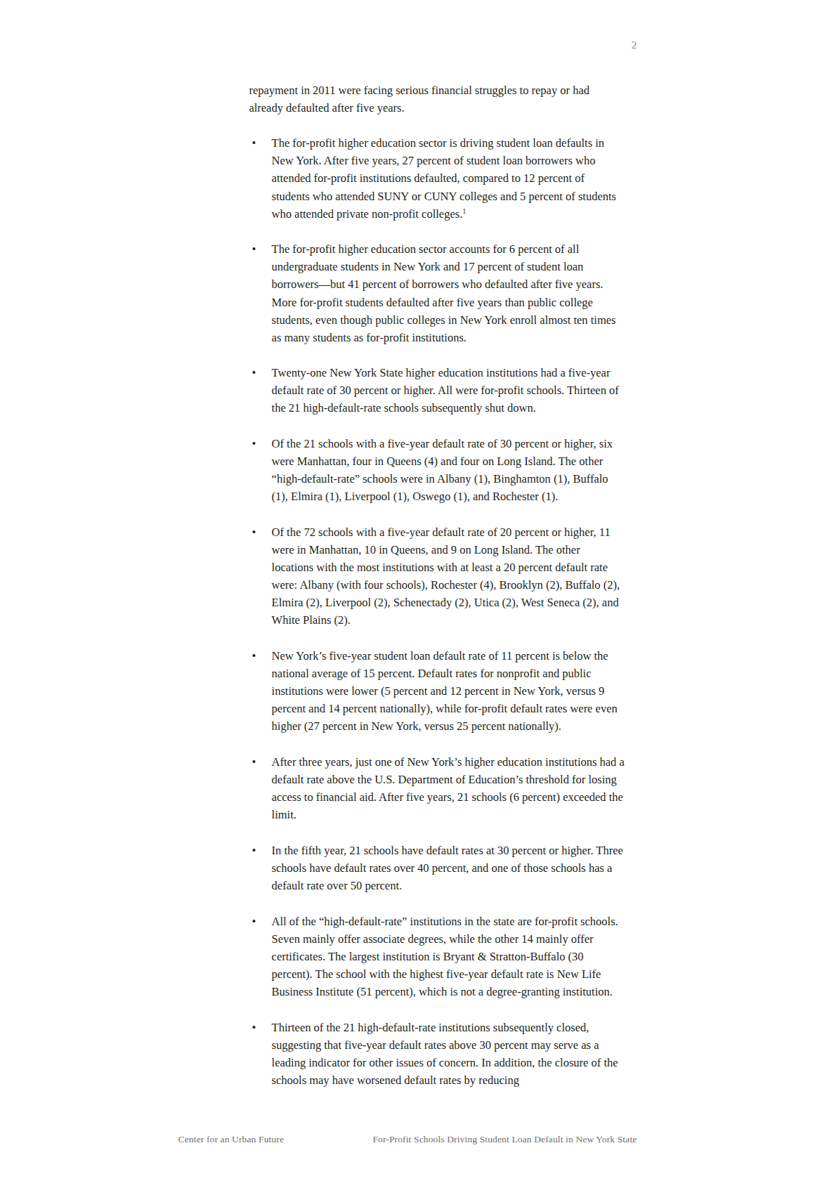2
repayment in 2011 were facing serious financial struggles to repay or had already defaulted after five years.
The for-profit higher education sector is driving student loan defaults in New York. After five years, 27 percent of student loan borrowers who attended for-profit institutions defaulted, compared to 12 percent of students who attended SUNY or CUNY colleges and 5 percent of students who attended private non-profit colleges.1
The for-profit higher education sector accounts for 6 percent of all undergraduate students in New York and 17 percent of student loan borrowers—but 41 percent of borrowers who defaulted after five years. More for-profit students defaulted after five years than public college students, even though public colleges in New York enroll almost ten times as many students as for-profit institutions.
Twenty-one New York State higher education institutions had a five-year default rate of 30 percent or higher. All were for-profit schools. Thirteen of the 21 high-default-rate schools subsequently shut down.
Of the 21 schools with a five-year default rate of 30 percent or higher, six were Manhattan, four in Queens (4) and four on Long Island. The other “high-default-rate” schools were in Albany (1), Binghamton (1), Buffalo (1), Elmira (1), Liverpool (1), Oswego (1), and Rochester (1).
Of the 72 schools with a five-year default rate of 20 percent or higher, 11 were in Manhattan, 10 in Queens, and 9 on Long Island. The other locations with the most institutions with at least a 20 percent default rate were: Albany (with four schools), Rochester (4), Brooklyn (2), Buffalo (2), Elmira (2), Liverpool (2), Schenectady (2), Utica (2), West Seneca (2), and White Plains (2).
New York’s five-year student loan default rate of 11 percent is below the national average of 15 percent. Default rates for nonprofit and public institutions were lower (5 percent and 12 percent in New York, versus 9 percent and 14 percent nationally), while for-profit default rates were even higher (27 percent in New York, versus 25 percent nationally).
After three years, just one of New York’s higher education institutions had a default rate above the U.S. Department of Education’s threshold for losing access to financial aid. After five years, 21 schools (6 percent) exceeded the limit.
In the fifth year, 21 schools have default rates at 30 percent or higher. Three schools have default rates over 40 percent, and one of those schools has a default rate over 50 percent.
All of the “high-default-rate” institutions in the state are for-profit schools. Seven mainly offer associate degrees, while the other 14 mainly offer certificates. The largest institution is Bryant & Stratton-Buffalo (30 percent). The school with the highest five-year default rate is New Life Business Institute (51 percent), which is not a degree-granting institution.
Thirteen of the 21 high-default-rate institutions subsequently closed, suggesting that five-year default rates above 30 percent may serve as a leading indicator for other issues of concern. In addition, the closure of the schools may have worsened default rates by reducing
Center for an Urban Future
For-Profit Schools Driving Student Loan Default in New York State